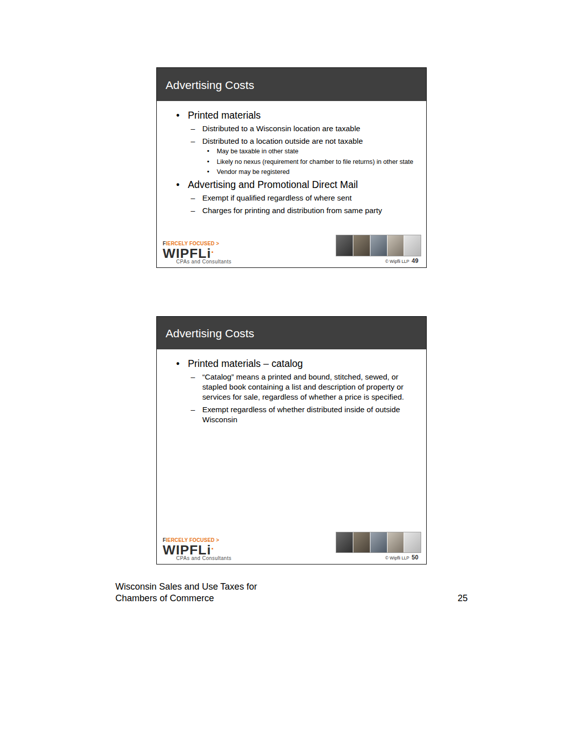Advertising Costs
Printed materials
Distributed to a Wisconsin location are taxable
Distributed to a location outside are not taxable
May be taxable in other state
Likely no nexus (requirement for chamber to file returns) in other state
Vendor may be registered
Advertising and Promotional Direct Mail
Exempt if qualified regardless of where sent
Charges for printing and distribution from same party
FIERCELY FOCUSED >
WIPFLi.
CPAs and Consultants
© Wipfli LLP 49
Advertising Costs
Printed materials – catalog
“Catalog” means a printed and bound, stitched, sewed, or stapled book containing a list and description of property or services for sale, regardless of whether a price is specified.
Exempt regardless of whether distributed inside of outside Wisconsin
FIERCELY FOCUSED >
WIPFLi.
CPAs and Consultants
© Wipfli LLP 50
Wisconsin Sales and Use Taxes for
Chambers of Commerce
25